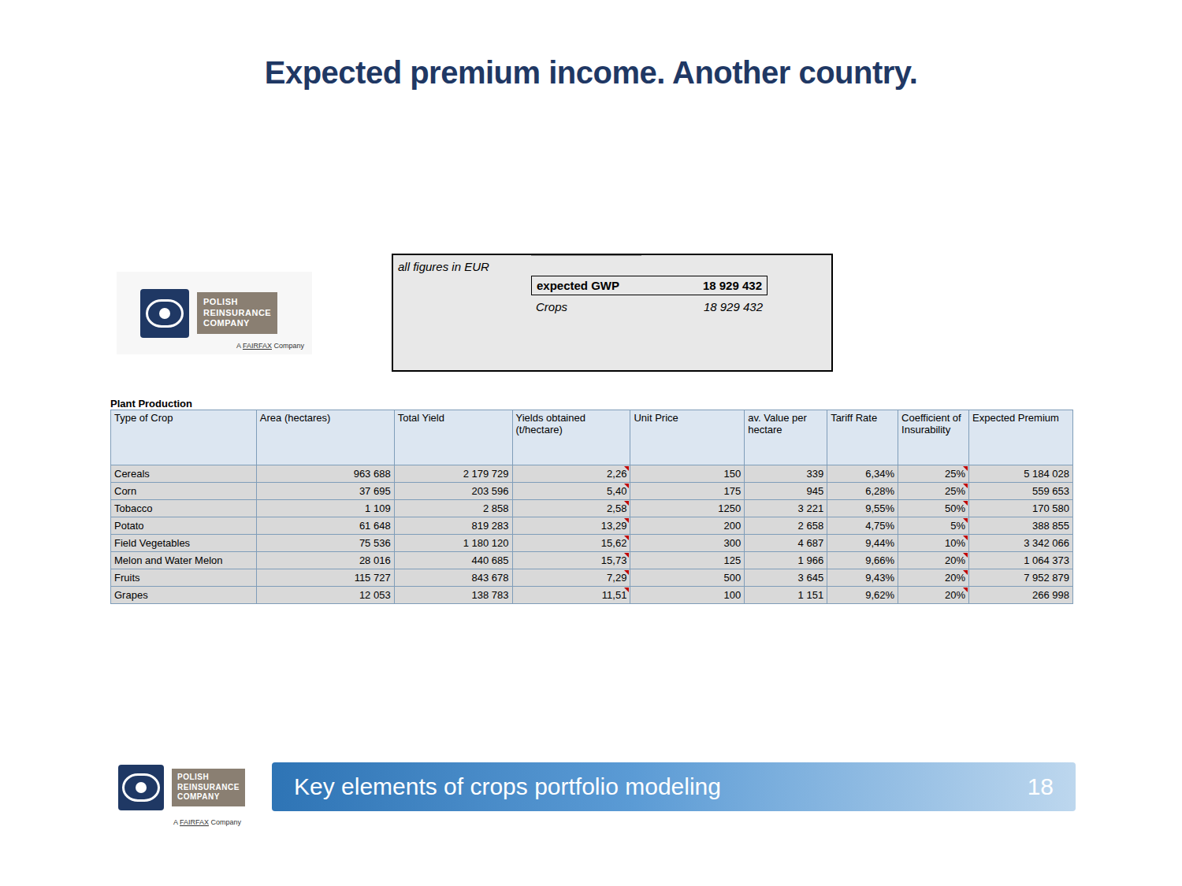Expected premium income. Another country.
Polish
Reinsurance
Company
A FAIRFAX Company
all figures in EUR
expected GWP 18 929 432
Crops 18 929 432
Plant Production
| Type of Crop | Area (hectares) | Total Yield | Yields obtained (t/hectare) | Unit Price | av. Value per hectare | Tariff Rate | Coefficient of Insurability | Expected Premium |
| --- | --- | --- | --- | --- | --- | --- | --- | --- |
| Cereals | 963 688 | 2 179 729 | 2,26 | 150 | 339 | 6,34% | 25% | 5 184 028 |
| Corn | 37 695 | 203 596 | 5,40 | 175 | 945 | 6,28% | 25% | 559 653 |
| Tobacco | 1 109 | 2 858 | 2,58 | 1250 | 3 221 | 9,55% | 50% | 170 580 |
| Potato | 61 648 | 819 283 | 13,29 | 200 | 2 658 | 4,75% | 5% | 388 855 |
| Field Vegetables | 75 536 | 1 180 120 | 15,62 | 300 | 4 687 | 9,44% | 10% | 3 342 066 |
| Melon and Water Melon | 28 016 | 440 685 | 15,73 | 125 | 1 966 | 9,66% | 20% | 1 064 373 |
| Fruits | 115 727 | 843 678 | 7,29 | 500 | 3 645 | 9,43% | 20% | 7 952 879 |
| Grapes | 12 053 | 138 783 | 11,51 | 100 | 1 151 | 9,62% | 20% | 266 998 |
Key elements of crops portfolio modeling 18
Polish
Reinsurance
Company
A FAIRFAX Company